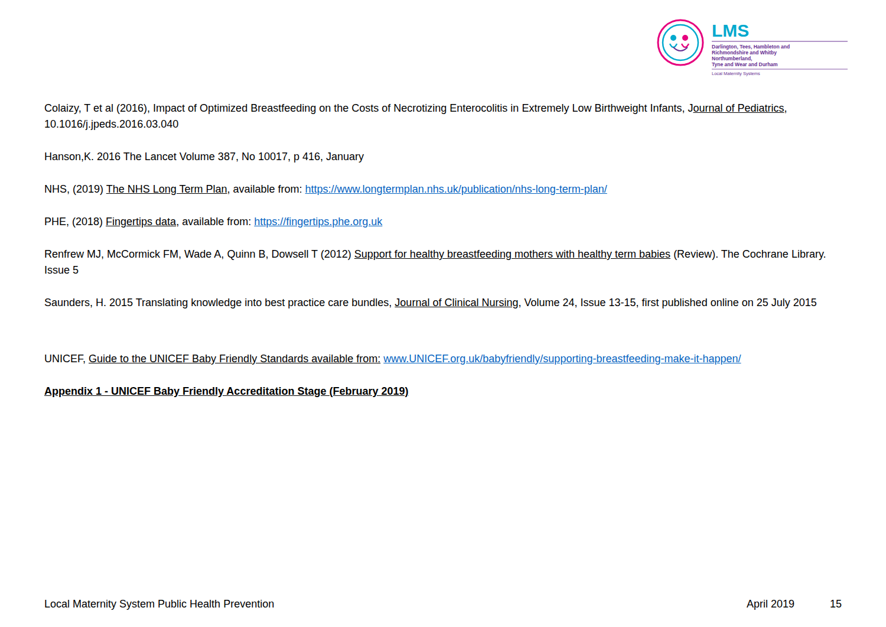LMS Darlington, Tees, Hambleton and Richmondshire and Whitby Northumberland, Tyne and Wear and Durham Local Maternity Systems
Colaizy, T et al (2016), Impact of Optimized Breastfeeding on the Costs of Necrotizing Enterocolitis in Extremely Low Birthweight Infants, Journal of Pediatrics, 10.1016/j.jpeds.2016.03.040
Hanson,K. 2016 The Lancet Volume 387, No 10017, p 416, January
NHS, (2019) The NHS Long Term Plan, available from: https://www.longtermplan.nhs.uk/publication/nhs-long-term-plan/
PHE, (2018) Fingertips data, available from: https://fingertips.phe.org.uk
Renfrew MJ, McCormick FM, Wade A, Quinn B, Dowsell T (2012) Support for healthy breastfeeding mothers with healthy term babies (Review). The Cochrane Library. Issue 5
Saunders, H. 2015 Translating knowledge into best practice care bundles, Journal of Clinical Nursing, Volume 24, Issue 13-15, first published online on 25 July 2015
UNICEF, Guide to the UNICEF Baby Friendly Standards available from: www.UNICEF.org.uk/babyfriendly/supporting-breastfeeding-make-it-happen/
Appendix 1 - UNICEF Baby Friendly Accreditation Stage (February 2019)
Local Maternity System Public Health Prevention
April 2019 15